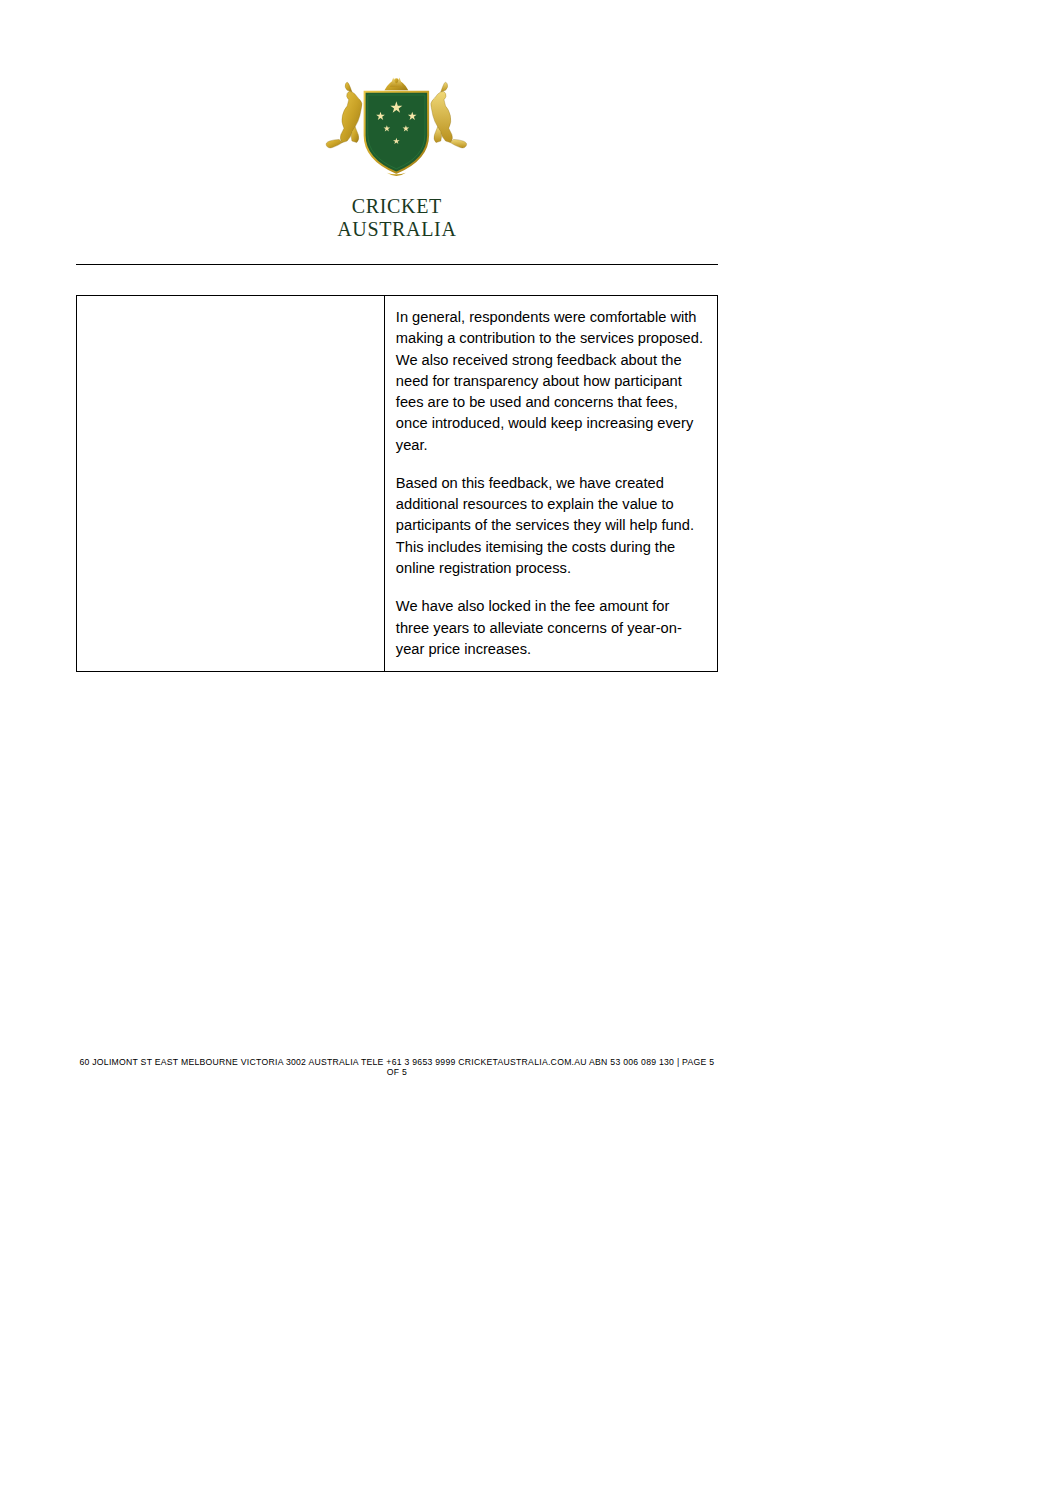CRICKET AUSTRALIA
| | In general, respondents were comfortable with making a contribution to the services proposed. We also received strong feedback about the need for transparency about how participant fees are to be used and concerns that fees, once introduced, would keep increasing every year. Based on this feedback, we have created additional resources to explain the value to participants of the services they will help fund. This includes itemising the costs during the online registration process. We have also locked in the fee amount for three years to alleviate concerns of year-on-year price increases. |
60 JOLIMONT ST EAST MELBOURNE VICTORIA 3002 AUSTRALIA TELE +61 3 9653 9999 CRICKETAUSTRALIA.COM.AU ABN 53 006 089 130 | PAGE 5 OF 5